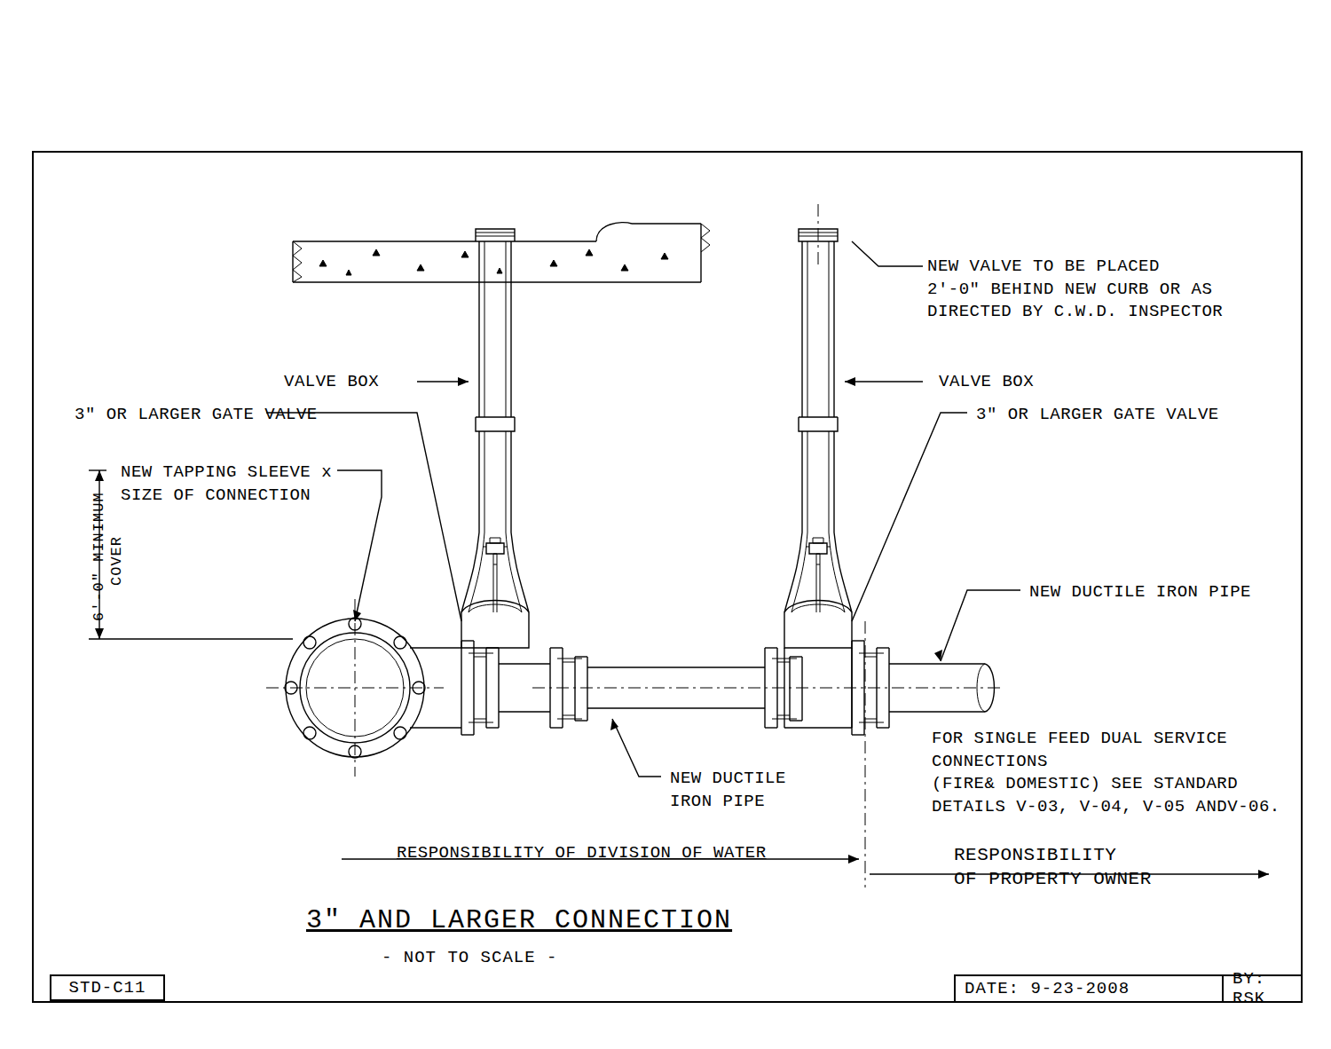NEW VALVE TO BE PLACED 2'-0" BEHIND NEW CURB OR AS DIRECTED BY C.W.D. INSPECTOR
VALVE BOX
VALVE BOX
3" OR LARGER GATE VALVE
3" OR LARGER GATE VALVE
NEW TAPPING SLEEVE x SIZE OF CONNECTION
NEW DUCTILE IRON PIPE
NEW DUCTILE IRON PIPE
FOR SINGLE FEED DUAL SERVICE CONNECTIONS (FIRE& DOMESTIC) SEE STANDARD DETAILS V-03, V-04, V-05 ANDV-06.
6'-0" MINIMUM COVER
RESPONSIBILITY OF DIVISION OF WATER
RESPONSIBILITY OF PROPERTY OWNER
3" AND LARGER CONNECTION
- NOT TO SCALE -
STD-C11
DATE: 9-23-2008
BY: RSK